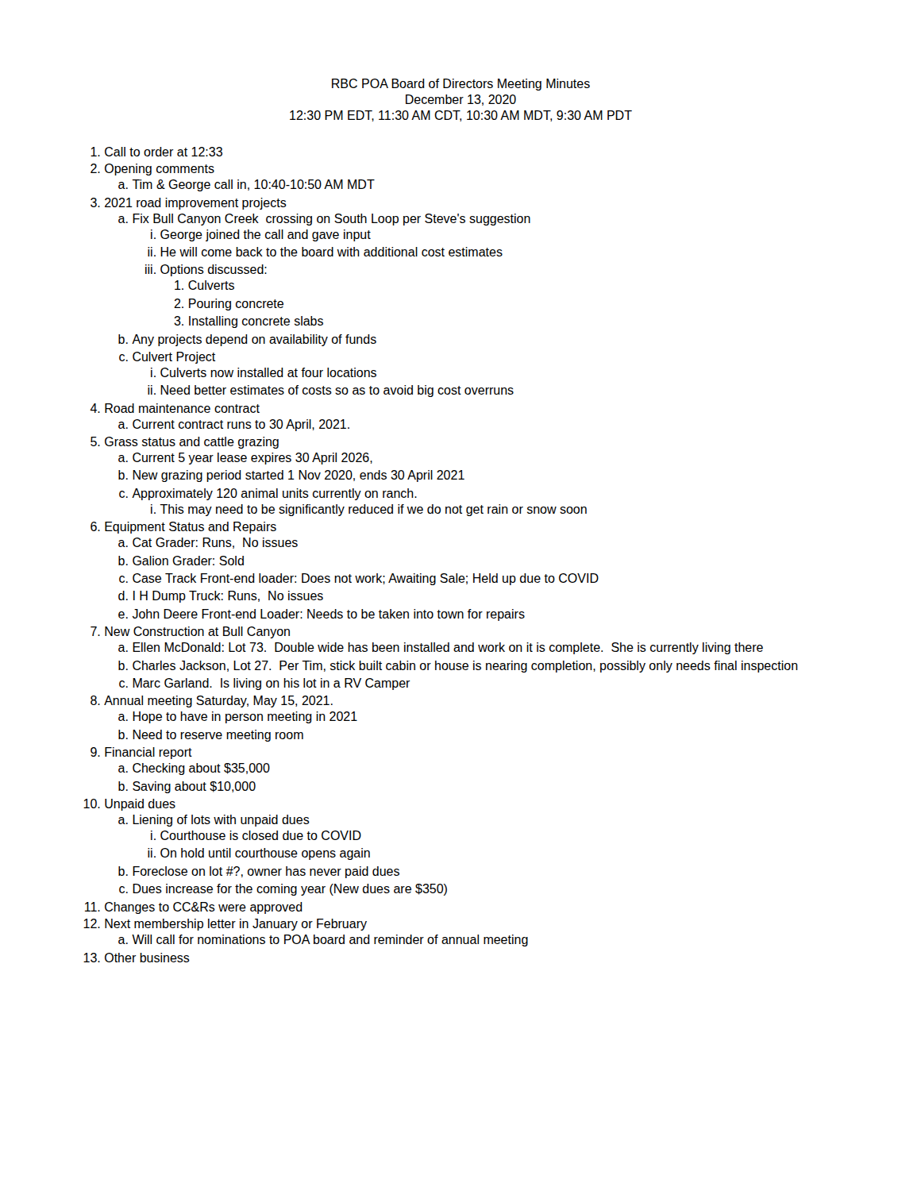RBC POA Board of Directors Meeting Minutes
December 13, 2020
12:30 PM EDT, 11:30 AM CDT, 10:30 AM MDT, 9:30 AM PDT
Call to order at 12:33
Opening comments
Tim & George call in, 10:40-10:50 AM MDT
2021 road improvement projects
Fix Bull Canyon Creek crossing on South Loop per Steve's suggestion
George joined the call and gave input
He will come back to the board with additional cost estimates
Options discussed:
Culverts
Pouring concrete
Installing concrete slabs
Any projects depend on availability of funds
Culvert Project
Culverts now installed at four locations
Need better estimates of costs so as to avoid big cost overruns
Road maintenance contract
Current contract runs to 30 April, 2021.
Grass status and cattle grazing
Current 5 year lease expires 30 April 2026,
New grazing period started 1 Nov 2020, ends 30 April 2021
Approximately 120 animal units currently on ranch.
This may need to be significantly reduced if we do not get rain or snow soon
Equipment Status and Repairs
Cat Grader: Runs, No issues
Galion Grader: Sold
Case Track Front-end loader: Does not work; Awaiting Sale; Held up due to COVID
I H Dump Truck: Runs, No issues
John Deere Front-end Loader: Needs to be taken into town for repairs
New Construction at Bull Canyon
Ellen McDonald: Lot 73. Double wide has been installed and work on it is complete. She is currently living there
Charles Jackson, Lot 27. Per Tim, stick built cabin or house is nearing completion, possibly only needs final inspection
Marc Garland. Is living on his lot in a RV Camper
Annual meeting Saturday, May 15, 2021.
Hope to have in person meeting in 2021
Need to reserve meeting room
Financial report
Checking about $35,000
Saving about $10,000
Unpaid dues
Liening of lots with unpaid dues
Courthouse is closed due to COVID
On hold until courthouse opens again
Foreclose on lot #?, owner has never paid dues
Dues increase for the coming year (New dues are $350)
Changes to CC&Rs were approved
Next membership letter in January or February
Will call for nominations to POA board and reminder of annual meeting
Other business